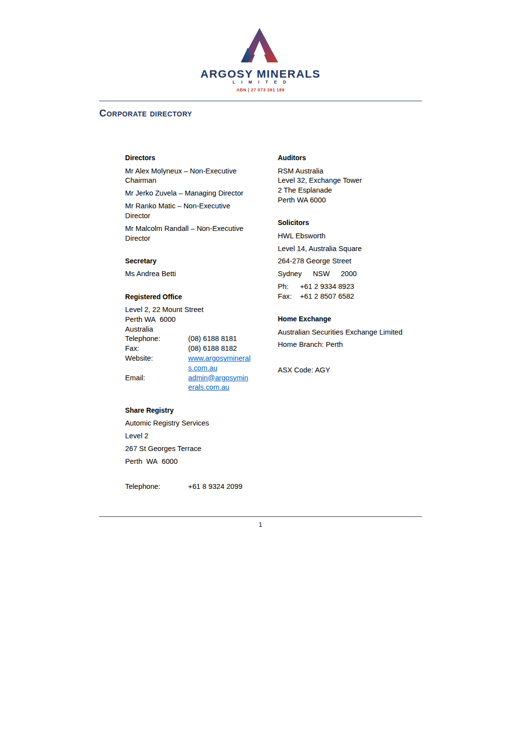ARGOSY MINERALS
L I M I T E D
ABN | 27 073 391 189
Corporate directory
Directors
Mr Alex Molyneux – Non-Executive Chairman
Mr Jerko Zuvela – Managing Director
Mr Ranko Matic – Non-Executive Director
Mr Malcolm Randall – Non-Executive Director
Secretary
Ms Andrea Betti
Registered Office
Level 2, 22 Mount Street
Perth WA 6000
Australia
Telephone:
(08) 6188 8181
Fax:
(08) 6188 8182
Website:
www.argosyminerals.com.au
Email:
admin@argosyminerals.com.au
Share Registry
Automic Registry Services
Level 2
267 St Georges Terrace
Perth WA 6000
Telephone:
+61 8 9324 2099
Auditors
RSM Australia
Level 32, Exchange Tower
2 The Esplanade
Perth WA 6000
Solicitors
HWL Ebsworth
Level 14, Australia Square
264-278 George Street
Sydney NSW 2000
Ph:
+61 2 9334 8923
Fax:
+61 2 8507 6582
Home Exchange
Australian Securities Exchange Limited
Home Branch: Perth
ASX Code: AGY
1